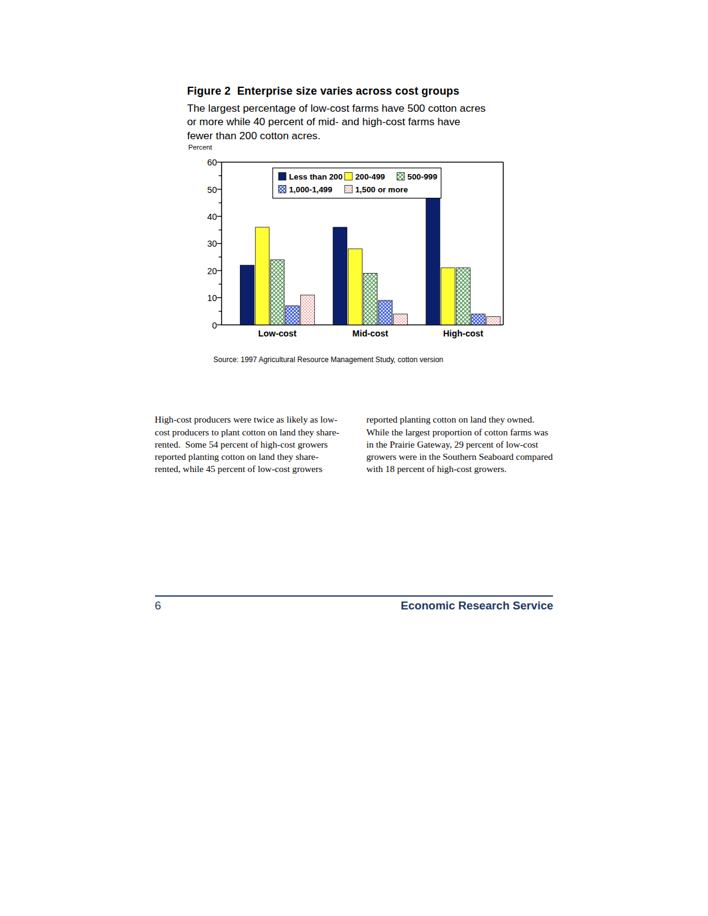Figure 2 Enterprise size varies across cost groups
The largest percentage of low-cost farms have 500 cotton acres or more while 40 percent of mid- and high-cost farms have fewer than 200 cotton acres.
Percent
60 50 40 30 20 10 0 Low-cost Mid-cost High-cost Less than 200 200-499 500-999 1,000-1,499 1,500 or more
Source: 1997 Agricultural Resource Management Study, cotton version
High-cost producers were twice as likely as low-cost producers to plant cotton on land they share-rented. Some 54 percent of high-cost growers reported planting cotton on land they share-rented, while 45 percent of low-cost growers
reported planting cotton on land they owned. While the largest proportion of cotton farms was in the Prairie Gateway, 29 percent of low-cost growers were in the Southern Seaboard compared with 18 percent of high-cost growers.
6 Economic Research Service